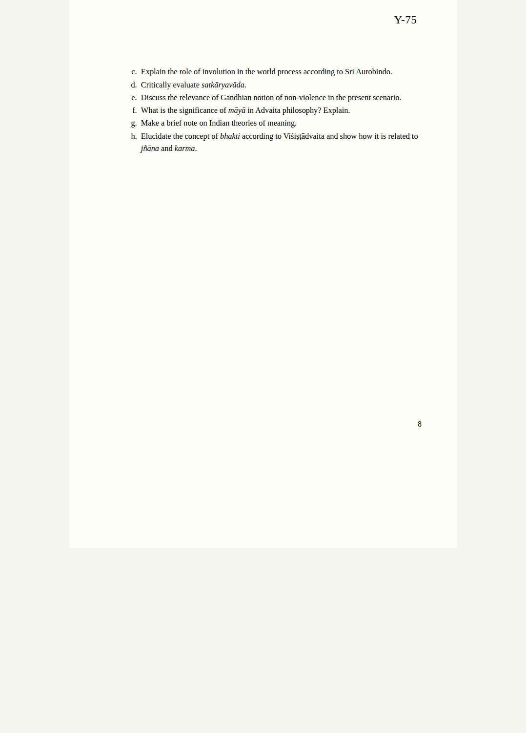Y-75
Explain the role of involution in the world process according to Sri Aurobindo.
Critically evaluate satkāryavāda.
Discuss the relevance of Gandhian notion of non-violence in the present scenario.
What is the significance of māyā in Advaita philosophy? Explain.
Make a brief note on Indian theories of meaning.
Elucidate the concept of bhakti according to Viśiṣṭādvaita and show how it is related to jñāna and karma.
8